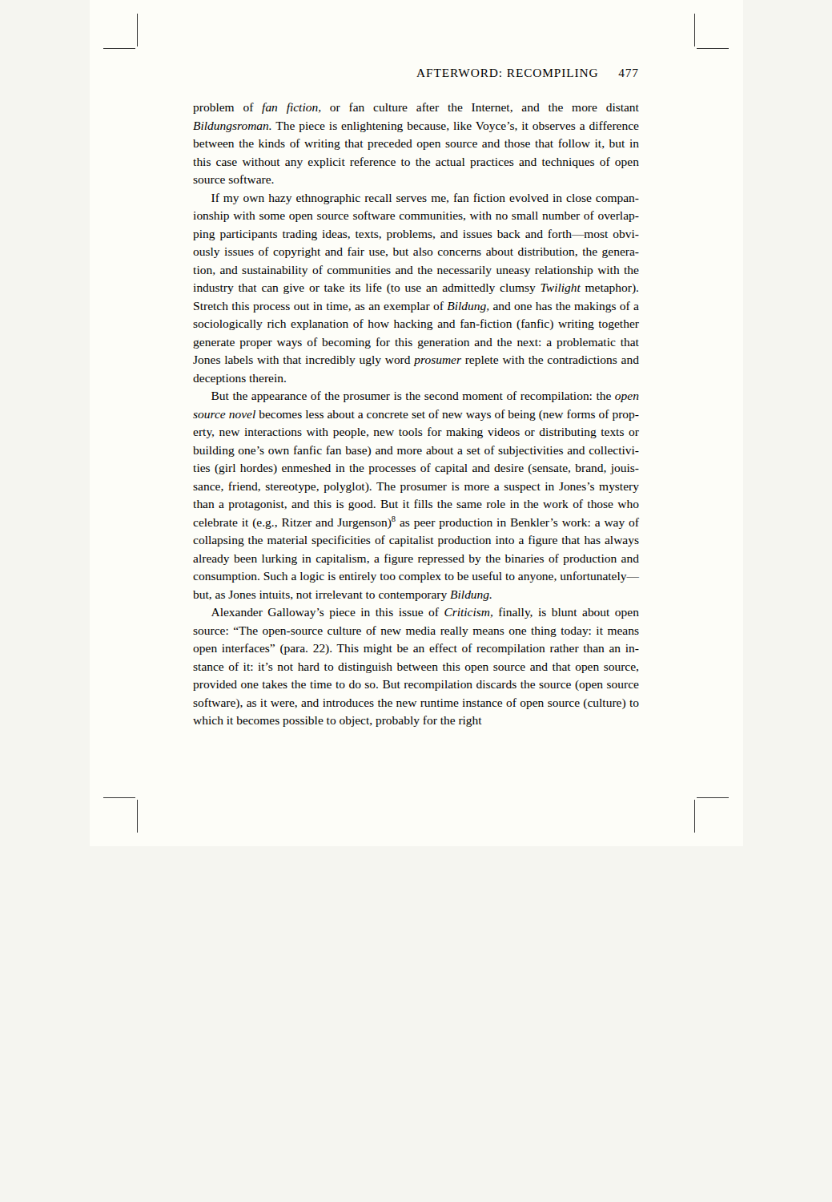Afterword: Recompiling477
problem of fan fiction, or fan culture after the Internet, and the more distant Bildungsroman. The piece is enlightening because, like Voyce’s, it observes a difference between the kinds of writing that preceded open source and those that follow it, but in this case without any explicit reference to the actual practices and techniques of open source software.
If my own hazy ethnographic recall serves me, fan fiction evolved in close companionship with some open source software communities, with no small number of overlapping participants trading ideas, texts, problems, and issues back and forth—most obviously issues of copyright and fair use, but also concerns about distribution, the generation, and sustainability of communities and the necessarily uneasy relationship with the industry that can give or take its life (to use an admittedly clumsy Twilight metaphor). Stretch this process out in time, as an exemplar of Bildung, and one has the makings of a sociologically rich explanation of how hacking and fan-fiction (fanfic) writing together generate proper ways of becoming for this generation and the next: a problematic that Jones labels with that incredibly ugly word prosumer replete with the contradictions and deceptions therein.
But the appearance of the prosumer is the second moment of recompilation: the open source novel becomes less about a concrete set of new ways of being (new forms of property, new interactions with people, new tools for making videos or distributing texts or building one’s own fanfic fan base) and more about a set of subjectivities and collectivities (girl hordes) enmeshed in the processes of capital and desire (sensate, brand, jouissance, friend, stereotype, polyglot). The prosumer is more a suspect in Jones’s mystery than a protagonist, and this is good. But it fills the same role in the work of those who celebrate it (e.g., Ritzer and Jurgenson)8 as peer production in Benkler’s work: a way of collapsing the material specificities of capitalist production into a figure that has always already been lurking in capitalism, a figure repressed by the binaries of production and consumption. Such a logic is entirely too complex to be useful to anyone, unfortunately—but, as Jones intuits, not irrelevant to contemporary Bildung.
Alexander Galloway’s piece in this issue of Criticism, finally, is blunt about open source: “The open-source culture of new media really means one thing today: it means open interfaces” (para. 22). This might be an effect of recompilation rather than an instance of it: it’s not hard to distinguish between this open source and that open source, provided one takes the time to do so. But recompilation discards the source (open source software), as it were, and introduces the new runtime instance of open source (culture) to which it becomes possible to object, probably for the right